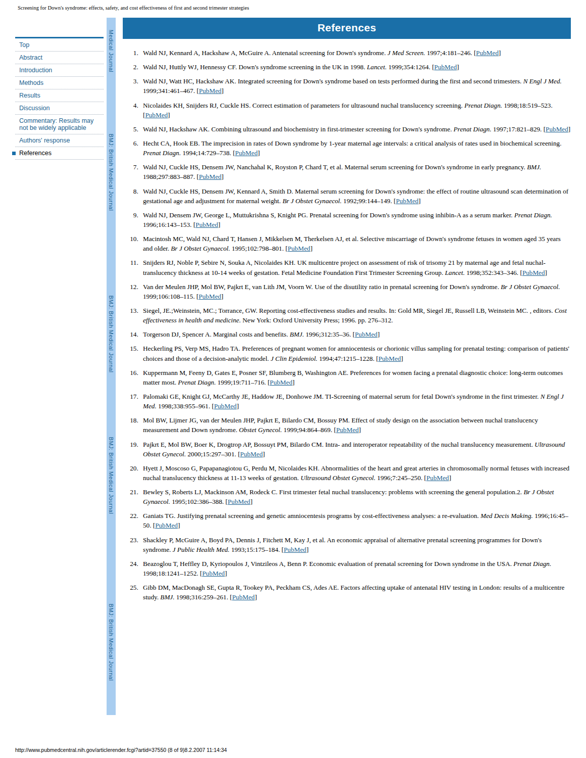Screening for Down's syndrome: effects, safety, and cost effectiveness of first and second trimester strategies
Top
Abstract
Introduction
Methods
Results
Discussion
Commentary: Results may not be widely applicable
Authors' response
References
Medical Journal BMJ: British Medical Journal BMJ: British Medical Journal BMJ: British Medical Journal BMJ: British Medical Journal
References
Wald NJ, Kennard A, Hackshaw A, McGuire A. Antenatal screening for Down's syndrome. J Med Screen. 1997;4:181–246. [PubMed]
Wald NJ, Huttly WJ, Hennessy CF. Down's syndrome screening in the UK in 1998. Lancet. 1999;354:1264. [PubMed]
Wald NJ, Watt HC, Hackshaw AK. Integrated screening for Down's syndrome based on tests performed during the first and second trimesters. N Engl J Med. 1999;341:461–467. [PubMed]
Nicolaides KH, Snijders RJ, Cuckle HS. Correct estimation of parameters for ultrasound nuchal translucency screening. Prenat Diagn. 1998;18:519–523. [PubMed]
Wald NJ, Hackshaw AK. Combining ultrasound and biochemistry in first-trimester screening for Down's syndrome. Prenat Diagn. 1997;17:821–829. [PubMed]
Hecht CA, Hook EB. The imprecision in rates of Down syndrome by 1-year maternal age intervals: a critical analysis of rates used in biochemical screening. Prenat Diagn. 1994;14:729–738. [PubMed]
Wald NJ, Cuckle HS, Densem JW, Nanchahal K, Royston P, Chard T, et al. Maternal serum screening for Down's syndrome in early pregnancy. BMJ. 1988;297:883–887. [PubMed]
Wald NJ, Cuckle HS, Densem JW, Kennard A, Smith D. Maternal serum screening for Down's syndrome: the effect of routine ultrasound scan determination of gestational age and adjustment for maternal weight. Br J Obstet Gynaecol. 1992;99:144–149. [PubMed]
Wald NJ, Densem JW, George L, Muttukrishna S, Knight PG. Prenatal screening for Down's syndrome using inhibin-A as a serum marker. Prenat Diagn. 1996;16:143–153. [PubMed]
Macintosh MC, Wald NJ, Chard T, Hansen J, Mikkelsen M, Therkelsen AJ, et al. Selective miscarriage of Down's syndrome fetuses in women aged 35 years and older. Br J Obstet Gynaecol. 1995;102:798–801. [PubMed]
Snijders RJ, Noble P, Sebire N, Souka A, Nicolaides KH. UK multicentre project on assessment of risk of trisomy 21 by maternal age and fetal nuchal-translucency thickness at 10-14 weeks of gestation. Fetal Medicine Foundation First Trimester Screening Group. Lancet. 1998;352:343–346. [PubMed]
Van der Meulen JHP, Mol BW, Pajkrt E, van Lith JM, Voorn W. Use of the disutility ratio in prenatal screening for Down's syndrome. Br J Obstet Gynaecol. 1999;106:108–115. [PubMed]
Siegel, JE.;Weinstein, MC.; Torrance, GW. Reporting cost-effectiveness studies and results. In: Gold MR, Siegel JE, Russell LB, Weinstein MC. , editors. Cost effectiveness in health and medicine. New York: Oxford University Press; 1996. pp. 276–312.
Torgerson DJ, Spencer A. Marginal costs and benefits. BMJ. 1996;312:35–36. [PubMed]
Heckerling PS, Verp MS, Hadro TA. Preferences of pregnant women for amniocentesis or chorionic villus sampling for prenatal testing: comparison of patients' choices and those of a decision-analytic model. J Clin Epidemiol. 1994;47:1215–1228. [PubMed]
Kuppermann M, Feeny D, Gates E, Posner SF, Blumberg B, Washington AE. Preferences for women facing a prenatal diagnostic choice: long-term outcomes matter most. Prenat Diagn. 1999;19:711–716. [PubMed]
Palomaki GE, Knight GJ, McCarthy JE, Haddow JE, Donhowe JM. TI-Screening of maternal serum for fetal Down's syndrome in the first trimester. N Engl J Med. 1998;338:955–961. [PubMed]
Mol BW, Lijmer JG, van der Meulen JHP, Pajkrt E, Bilardo CM, Bossuy PM. Effect of study design on the association between nuchal translucency measurement and Down syndrome. Obstet Gynecol. 1999;94:864–869. [PubMed]
Pajkrt E, Mol BW, Boer K, Drogtrop AP, Bossuyt PM, Bilardo CM. Intra- and interoperator repeatability of the nuchal translucency measurement. Ultrasound Obstet Gynecol. 2000;15:297–301. [PubMed]
Hyett J, Moscoso G, Papapanagiotou G, Perdu M, Nicolaides KH. Abnormalities of the heart and great arteries in chromosomally normal fetuses with increased nuchal translucency thickness at 11-13 weeks of gestation. Ultrasound Obstet Gynecol. 1996;7:245–250. [PubMed]
Bewley S, Roberts LJ, Mackinson AM, Rodeck C. First trimester fetal nuchal translucency: problems with screening the general population.2. Br J Obstet Gynaecol. 1995;102:386–388. [PubMed]
Ganiats TG. Justifying prenatal screening and genetic amniocentesis programs by cost-effectiveness analyses: a re-evaluation. Med Decis Making. 1996;16:45–50. [PubMed]
Shackley P, McGuire A, Boyd PA, Dennis J, Fitchett M, Kay J, et al. An economic appraisal of alternative prenatal screening programmes for Down's syndrome. J Public Health Med. 1993;15:175–184. [PubMed]
Beazoglou T, Heffley D, Kyriopoulos J, Vintzileos A, Benn P. Economic evaluation of prenatal screening for Down syndrome in the USA. Prenat Diagn. 1998;18:1241–1252. [PubMed]
Gibb DM, MacDonagh SE, Gupta R, Tookey PA, Peckham CS, Ades AE. Factors affecting uptake of antenatal HIV testing in London: results of a multicentre study. BMJ. 1998;316:259–261. [PubMed]
http://www.pubmedcentral.nih.gov/articlerender.fcgi?artid=37550 (8 of 9)8.2.2007 11:14:34